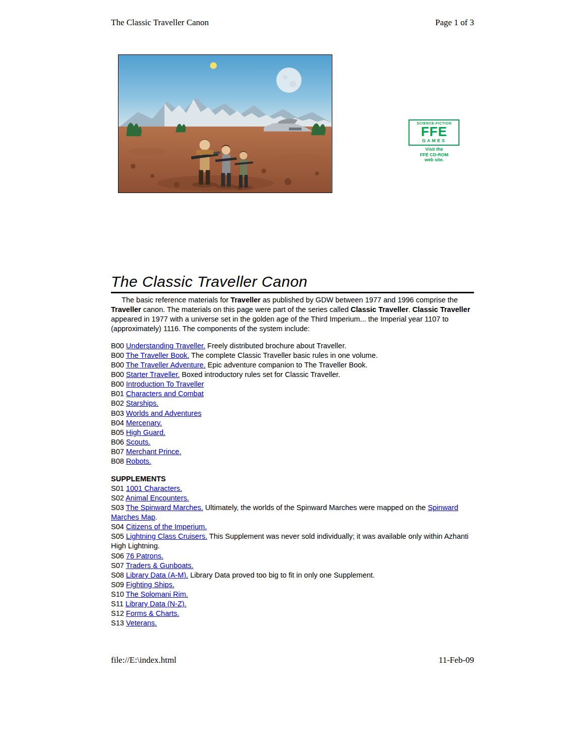The Classic Traveller Canon
Page 1 of 3
SCIENCE-FICTION
FFE
GAMES
Visit the
FFE CD-ROM
web site.
The Classic Traveller Canon
The basic reference materials for Traveller as published by GDW between 1977 and 1996 comprise the Traveller canon. The materials on this page were part of the series called Classic Traveller. Classic Traveller appeared in 1977 with a universe set in the golden age of the Third Imperium... the Imperial year 1107 to (approximately) 1116. The components of the system include:
B00 Understanding Traveller. Freely distributed brochure about Traveller.
B00 The Traveller Book. The complete Classic Traveller basic rules in one volume.
B00 The Traveller Adventure. Epic adventure companion to The Traveller Book.
B00 Starter Traveller. Boxed introductory rules set for Classic Traveller.
B00 Introduction To Traveller
B01 Characters and Combat
B02 Starships.
B03 Worlds and Adventures
B04 Mercenary.
B05 High Guard.
B06 Scouts.
B07 Merchant Prince.
B08 Robots.
SUPPLEMENTS
S01 1001 Characters.
S02 Animal Encounters.
S03 The Spinward Marches. Ultimately, the worlds of the Spinward Marches were mapped on the Spinward Marches Map.
S04 Citizens of the Imperium.
S05 Lightning Class Cruisers. This Supplement was never sold individually; it was available only within Azhanti High Lightning.
S06 76 Patrons.
S07 Traders & Gunboats.
S08 Library Data (A-M). Library Data proved too big to fit in only one Supplement.
S09 Fighting Ships.
S10 The Solomani Rim.
S11 Library Data (N-Z).
S12 Forms & Charts.
S13 Veterans.
file://E:\index.html
11-Feb-09